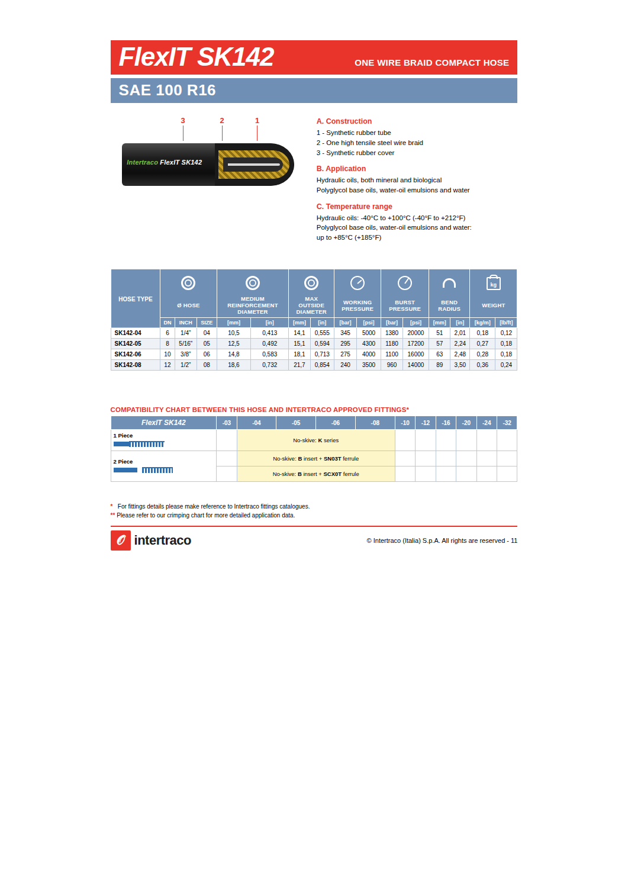FlexIT SK142
One wire braid compact hose
SAE 100 R16
3 2 1
Intertraco FlexIT SK142
A. Construction
1 - Synthetic rubber tube
2 - One high tensile steel wire braid
3 - Synthetic rubber cover
B. Application
Hydraulic oils, both mineral and biological
Polyglycol base oils, water-oil emulsions and water
C. Temperature range
Hydraulic oils: -40°C to +100°C (-40°F to +212°F)
Polyglycol base oils, water-oil emulsions and water:
up to +85°C (+185°F)
| HOSE TYPE | | | | | | | kg |
| --- | --- | --- | --- | --- | --- | --- | --- |
| Ø HOSE | MEDIUM REINFORCEMENT DIAMETER | MAX OUTSIDE DIAMETER | WORKING PRESSURE | BURST PRESSURE | BEND RADIUS | WEIGHT |
| DN | INCH | SIZE | [mm] | [in] | [mm] | [in] | [bar] | [psi] | [bar] | [psi] | [mm] | [in] | [kg/m] | [lb/ft] |
| SK142-04 | 6 | 1/4” | 04 | 10,5 | 0,413 | 14,1 | 0,555 | 345 | 5000 | 1380 | 20000 | 51 | 2,01 | 0,18 | 0,12 |
| SK142-05 | 8 | 5/16” | 05 | 12,5 | 0,492 | 15,1 | 0,594 | 295 | 4300 | 1180 | 17200 | 57 | 2,24 | 0,27 | 0,18 |
| SK142-06 | 10 | 3/8” | 06 | 14,8 | 0,583 | 18,1 | 0,713 | 275 | 4000 | 1100 | 16000 | 63 | 2,48 | 0,28 | 0,18 |
| SK142-08 | 12 | 1/2” | 08 | 18,6 | 0,732 | 21,7 | 0,854 | 240 | 3500 | 960 | 14000 | 89 | 3,50 | 0,36 | 0,24 |
COMPATIBILITY CHART BETWEEN THIS HOSE AND INTERTRACO APPROVED FITTINGS*
| FlexIT SK142 | -03 | -04 | -05 | -06 | -08 | -10 | -12 | -16 | -20 | -24 | -32 |
| --- | --- | --- | --- | --- | --- | --- | --- | --- | --- | --- | --- |
| 1 Piece | | No-skive: K series | | | | | | |
| 2 Piece | | No-skive: B insert + SN03T ferrule | | | | | | |
| | No-skive: B insert + SCX0T ferrule | | | | | | |
* For fittings details please make reference to Intertraco fittings catalogues.
** Please refer to our crimping chart for more detailed application data.
𝒪
intertraco
© Intertraco (Italia) S.p.A. All rights are reserved - 11